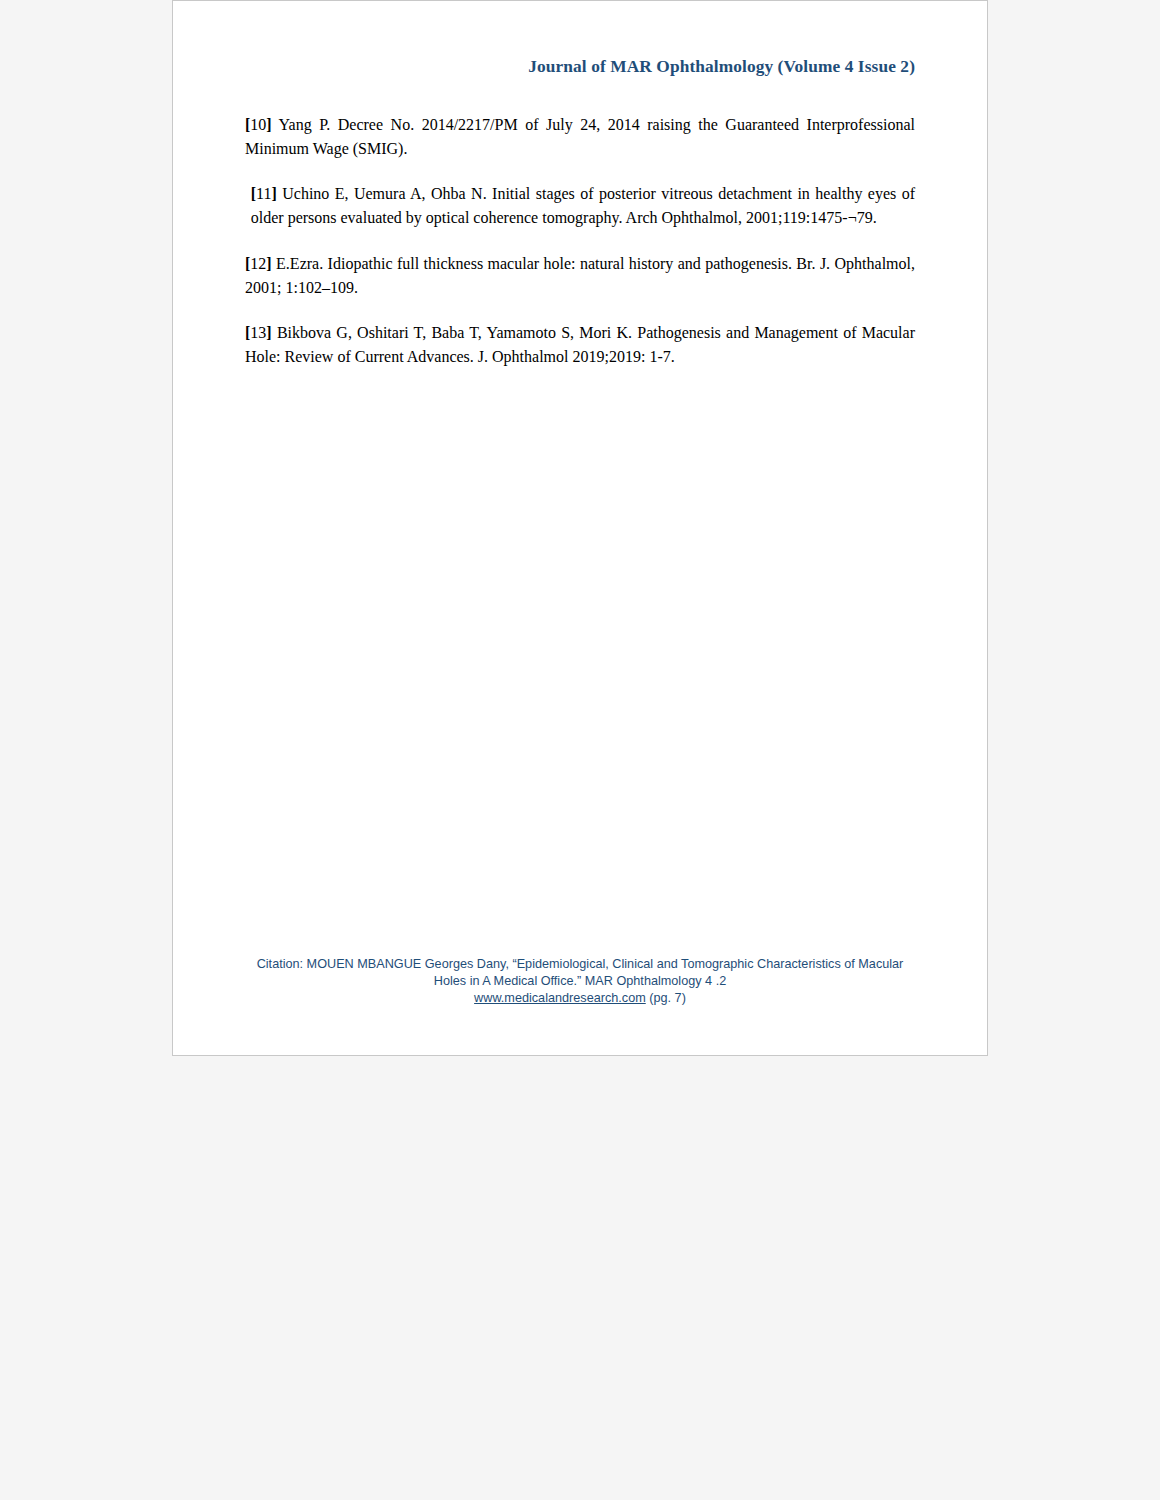Journal of MAR Ophthalmology (Volume 4 Issue 2)
[10] Yang P. Decree No. 2014/2217/PM of July 24, 2014 raising the Guaranteed Interprofessional Minimum Wage (SMIG).
[11] Uchino E, Uemura A, Ohba N. Initial stages of posterior vitreous detachment in healthy eyes of older persons evaluated by optical coherence tomography. Arch Ophthalmol, 2001;119:1475-¬79.
[12] E.Ezra. Idiopathic full thickness macular hole: natural history and pathogenesis. Br. J. Ophthalmol, 2001; 1:102–109.
[13] Bikbova G, Oshitari T, Baba T, Yamamoto S, Mori K. Pathogenesis and Management of Macular Hole: Review of Current Advances. J. Ophthalmol 2019;2019: 1-7.
Citation: MOUEN MBANGUE Georges Dany, “Epidemiological, Clinical and Tomographic Characteristics of Macular Holes in A Medical Office.” MAR Ophthalmology 4 .2
www.medicalandresearch.com (pg. 7)